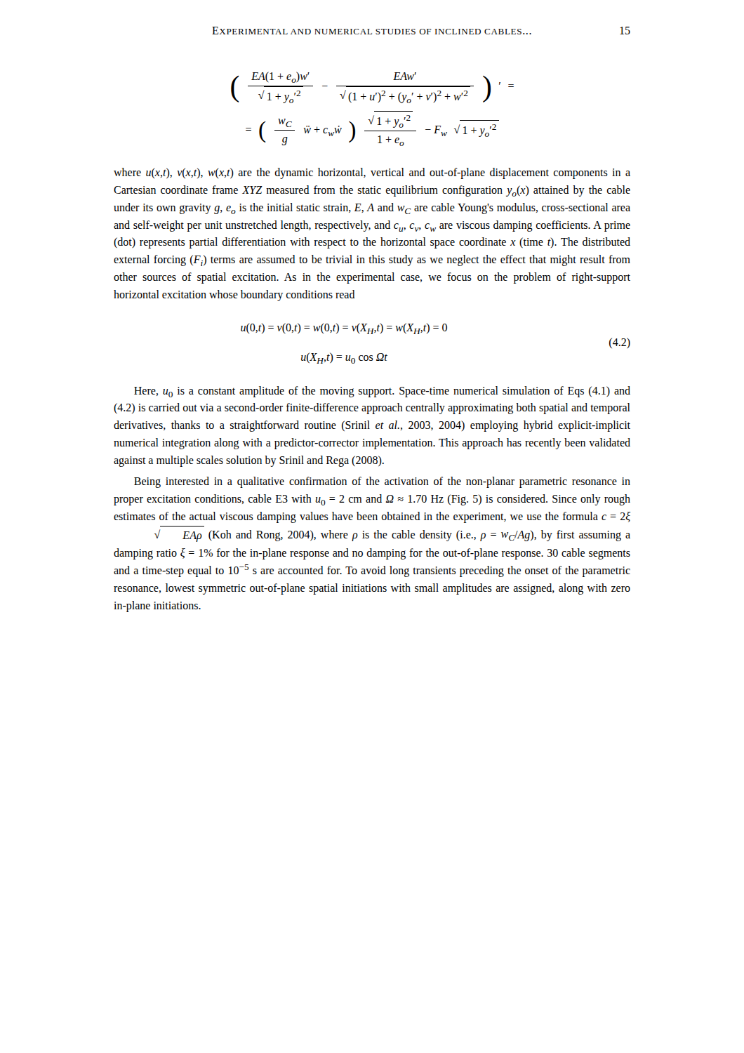EXPERIMENTAL AND NUMERICAL STUDIES OF INCLINED CABLES... 15
( EA(1 + eo)w′ √1 + yo′2 − EAw′ √(1 + u′)2 + (yo′ + v′)2 + w′2 )′ =
= ( wC g ẅ + cw ẇ ) √1 + yo′2 1 + eo − Fw √1 + yo′2
where u(x,t), v(x,t), w(x,t) are the dynamic horizontal, vertical and out-of-plane displacement components in a Cartesian coordinate frame XYZ measured from the static equilibrium configuration yo(x) attained by the cable under its own gravity g, eo is the initial static strain, E, A and wC are cable Young's modulus, cross-sectional area and self-weight per unit unstretched length, respectively, and cu, cv, cw are viscous damping coefficients. A prime (dot) represents partial differentiation with respect to the horizontal space coordinate x (time t). The distributed external forcing (Fi) terms are assumed to be trivial in this study as we neglect the effect that might result from other sources of spatial excitation. As in the experimental case, we focus on the problem of right-support horizontal excitation whose boundary conditions read
u(0,t) = v(0,t) = w(0,t) = v(XH,t) = w(XH,t) = 0
u(XH,t) = u0 cos Ωt
(4.2)
Here, u0 is a constant amplitude of the moving support. Space-time numerical simulation of Eqs (4.1) and (4.2) is carried out via a second-order finite-difference approach centrally approximating both spatial and temporal derivatives, thanks to a straightforward routine (Srinil et al., 2003, 2004) employing hybrid explicit-implicit numerical integration along with a predictor-corrector implementation. This approach has recently been validated against a multiple scales solution by Srinil and Rega (2008).
Being interested in a qualitative confirmation of the activation of the non-planar parametric resonance in proper excitation conditions, cable E3 with u0 = 2 cm and Ω ≈ 1.70 Hz (Fig. 5) is considered. Since only rough estimates of the actual viscous damping values have been obtained in the experiment, we use the formula c = 2ξ√EAρ (Koh and Rong, 2004), where ρ is the cable density (i.e., ρ = wC/Ag), by first assuming a damping ratio ξ = 1% for the in-plane response and no damping for the out-of-plane response. 30 cable segments and a time-step equal to 10−5 s are accounted for. To avoid long transients preceding the onset of the parametric resonance, lowest symmetric out-of-plane spatial initiations with small amplitudes are assigned, along with zero in-plane initiations.